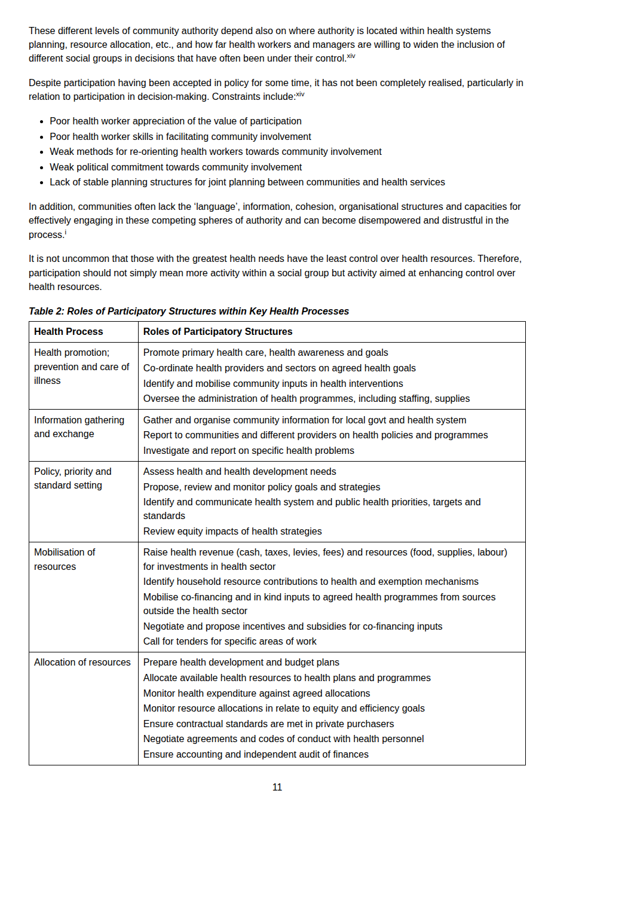These different levels of community authority depend also on where authority is located within health systems planning, resource allocation, etc., and how far health workers and managers are willing to widen the inclusion of different social groups in decisions that have often been under their control.xiv
Despite participation having been accepted in policy for some time, it has not been completely realised, particularly in relation to participation in decision-making. Constraints include:xiv
Poor health worker appreciation of the value of participation
Poor health worker skills in facilitating community involvement
Weak methods for re-orienting health workers towards community involvement
Weak political commitment towards community involvement
Lack of stable planning structures for joint planning between communities and health services
In addition, communities often lack the ‘language’, information, cohesion, organisational structures and capacities for effectively engaging in these competing spheres of authority and can become disempowered and distrustful in the process.i
It is not uncommon that those with the greatest health needs have the least control over health resources. Therefore, participation should not simply mean more activity within a social group but activity aimed at enhancing control over health resources.
Table 2: Roles of Participatory Structures within Key Health Processes
| Health Process | Roles of Participatory Structures |
| --- | --- |
| Health promotion; prevention and care of illness | Promote primary health care, health awareness and goals Co-ordinate health providers and sectors on agreed health goals Identify and mobilise community inputs in health interventions Oversee the administration of health programmes, including staffing, supplies |
| Information gathering and exchange | Gather and organise community information for local govt and health system Report to communities and different providers on health policies and programmes Investigate and report on specific health problems |
| Policy, priority and standard setting | Assess health and health development needs Propose, review and monitor policy goals and strategies Identify and communicate health system and public health priorities, targets and standards Review equity impacts of health strategies |
| Mobilisation of resources | Raise health revenue (cash, taxes, levies, fees) and resources (food, supplies, labour) for investments in health sector Identify household resource contributions to health and exemption mechanisms Mobilise co-financing and in kind inputs to agreed health programmes from sources outside the health sector Negotiate and propose incentives and subsidies for co-financing inputs Call for tenders for specific areas of work |
| Allocation of resources | Prepare health development and budget plans Allocate available health resources to health plans and programmes Monitor health expenditure against agreed allocations Monitor resource allocations in relate to equity and efficiency goals Ensure contractual standards are met in private purchasers Negotiate agreements and codes of conduct with health personnel Ensure accounting and independent audit of finances |
11